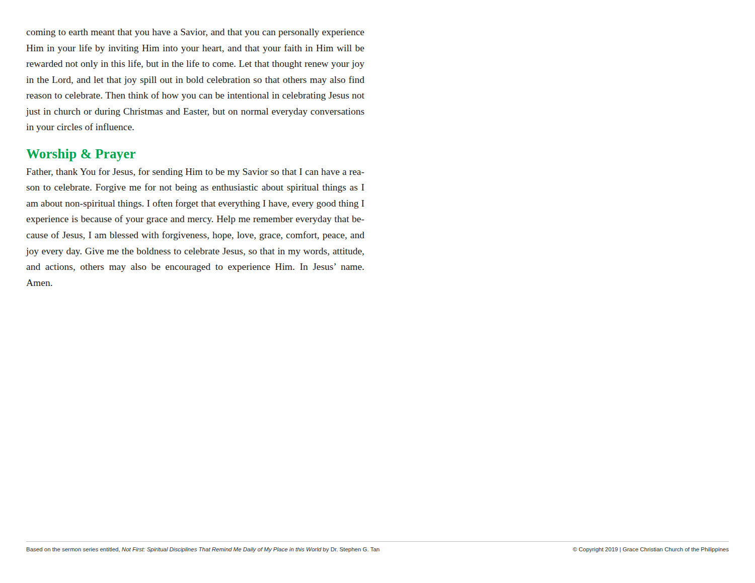coming to earth meant that you have a Savior, and that you can personally experience Him in your life by inviting Him into your heart, and that your faith in Him will be rewarded not only in this life, but in the life to come. Let that thought renew your joy in the Lord, and let that joy spill out in bold celebration so that others may also find reason to celebrate. Then think of how you can be intentional in celebrating Jesus not just in church or during Christmas and Easter, but on normal everyday conversations in your circles of influence.
Worship & Prayer
Father, thank You for Jesus, for sending Him to be my Savior so that I can have a reason to celebrate. Forgive me for not being as enthusiastic about spiritual things as I am about non-spiritual things. I often forget that everything I have, every good thing I experience is because of your grace and mercy. Help me remember everyday that because of Jesus, I am blessed with forgiveness, hope, love, grace, comfort, peace, and joy every day. Give me the boldness to celebrate Jesus, so that in my words, attitude, and actions, others may also be encouraged to experience Him. In Jesus’ name. Amen.
Based on the sermon series entitled, Not First: Spiritual Disciplines That Remind Me Daily of My Place in this World by Dr. Stephen G. Tan
© Copyright 2019 | Grace Christian Church of the Philippines